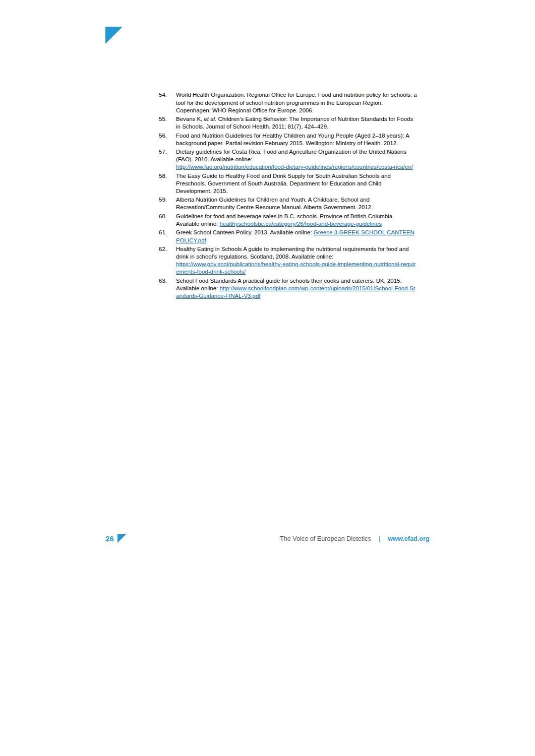54. World Health Organization. Regional Office for Europe. Food and nutrition policy for schools: a tool for the development of school nutrition programmes in the European Region. Copenhagen: WHO Regional Office for Europe. 2006.
55. Bevans K, et al. Children’s Eating Behavior: The Importance of Nutrition Standards for Foods in Schools. Journal of School Health. 2011; 81(7), 424–429.
56. Food and Nutrition Guidelines for Healthy Children and Young People (Aged 2–18 years): A background paper. Partial revision February 2015. Wellington: Ministry of Health. 2012.
57. Dietary guidelines for Costa Rica. Food and Agriculture Organization of the United Nations (FAO). 2010. Available online:
http://www.fao.org/nutrition/education/food-dietary-guidelines/regions/countries/costa-rica/en/
58. The Easy Guide to Healthy Food and Drink Supply for South Australian Schools and Preschools. Government of South Australia. Department for Education and Child Development. 2015.
59. Alberta Nutrition Guidelines for Children and Youth. A Childcare, School and Recreation/Community Centre Resource Manual. Alberta Government. 2012.
60. Guidelines for food and beverage sales in B.C. schools. Province of British Columbia. Available online: healthyschoolsbc.ca/category/26/food-and-beverage-guidelines
61. Greek School Canteen Policy. 2013. Available online: Greece 3-GREEK SCHOOL CANTEEN POLICY.pdf
62. Healthy Eating in Schools A guide to implementing the nutritional requirements for food and drink in school’s regulations. Scotland, 2008. Available online:
https://www.gov.scot/publications/healthy-eating-schools-guide-implementing-nutritional-requirements-food-drink-schools/
63. School Food Standards A practical guide for schools their cooks and caterers. UK, 2015. Available online: http://www.schoolfoodplan.com/wp-content/uploads/2015/01/School-Food-Standards-Guidance-FINAL-V3.pdf
26 The Voice of European Dietetics | www.efad.org